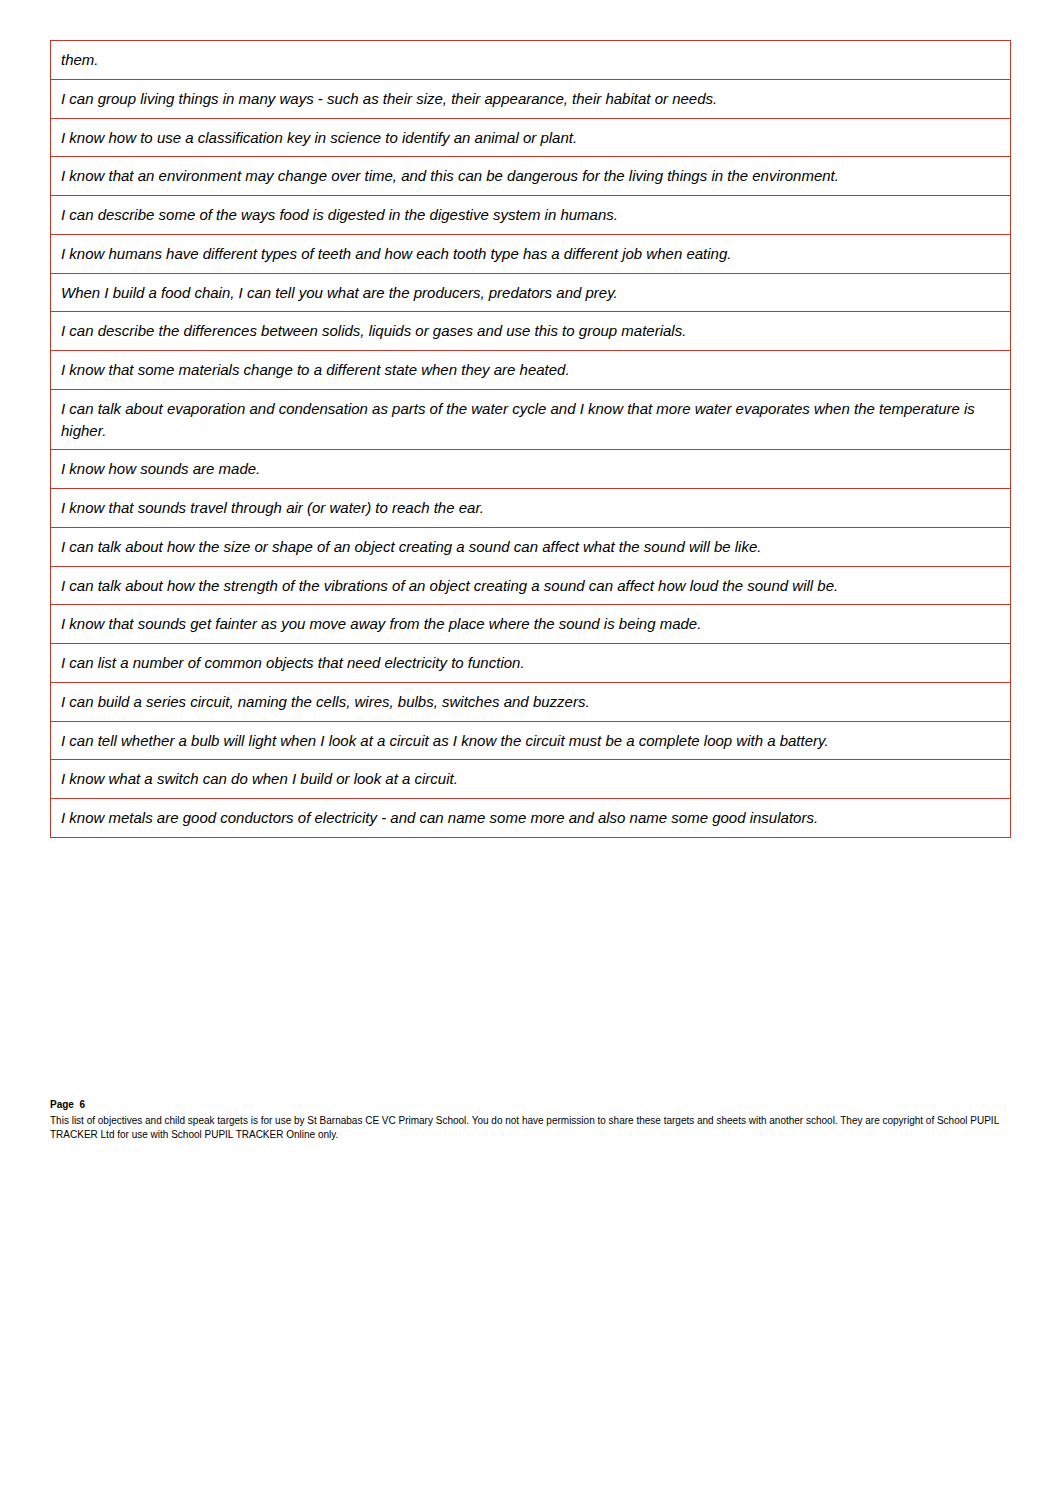| them. |
| I can group living things in many ways - such as their size, their appearance, their habitat or needs. |
| I know how to use a classification key in science to identify an animal or plant. |
| I know that an environment may change over time, and this can be dangerous for the living things in the environment. |
| I can describe some of the ways food is digested in the digestive system in humans. |
| I know humans have different types of teeth and how each tooth type has a different job when eating. |
| When I build a food chain, I can tell you what are the producers, predators and prey. |
| I can describe the differences between solids, liquids or gases and use this to group materials. |
| I know that some materials change to a different state when they are heated. |
| I can talk about evaporation and condensation as parts of the water cycle and I know that more water evaporates when the temperature is higher. |
| I know how sounds are made. |
| I know that sounds travel through air (or water) to reach the ear. |
| I can talk about how the size or shape of an object creating a sound can affect what the sound will be like. |
| I can talk about how the strength of the vibrations of an object creating a sound can affect how loud the sound will be. |
| I know that sounds get fainter as you move away from the place where the sound is being made. |
| I can list a number of common objects that need electricity to function. |
| I can build a series circuit, naming the cells, wires, bulbs, switches and buzzers. |
| I can tell whether a bulb will light when I look at a circuit as I know the circuit must be a complete loop with a battery. |
| I know what a switch can do when I build or look at a circuit. |
| I know metals are good conductors of electricity - and can name some more and also name some good insulators. |
Page 6
This list of objectives and child speak targets is for use by St Barnabas CE VC Primary School. You do not have permission to share these targets and sheets with another school. They are copyright of School PUPIL TRACKER Ltd for use with School PUPIL TRACKER Online only.